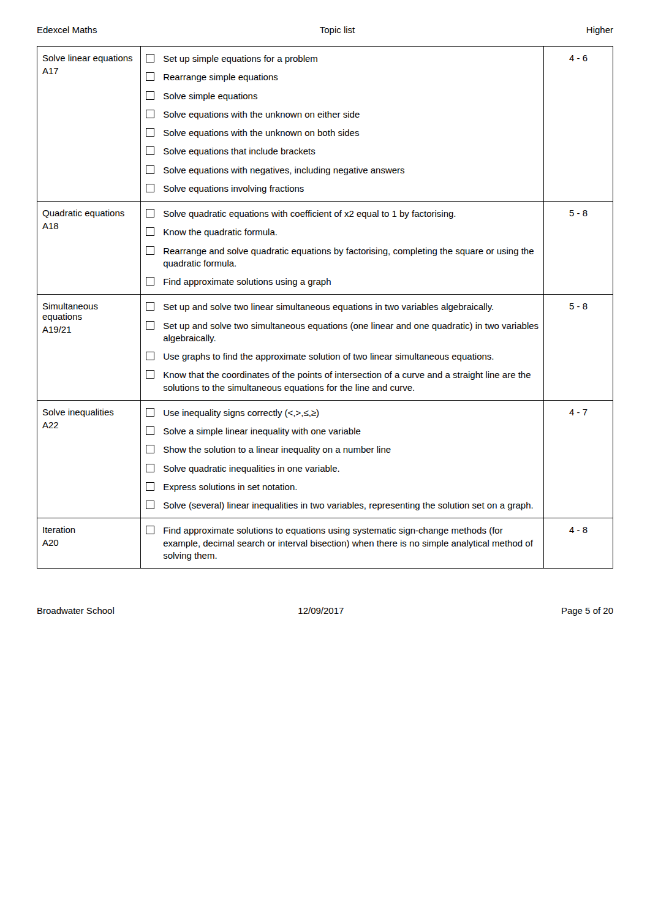Edexcel Maths
Topic list
Higher
| Solve linear equations A17 | Set up simple equations for a problem Rearrange simple equations Solve simple equations Solve equations with the unknown on either side Solve equations with the unknown on both sides Solve equations that include brackets Solve equations with negatives, including negative answers Solve equations involving fractions | 4 - 6 |
| Quadratic equations A18 | Solve quadratic equations with coefficient of x2 equal to 1 by factorising. Know the quadratic formula. Rearrange and solve quadratic equations by factorising, completing the square or using the quadratic formula. Find approximate solutions using a graph | 5 - 8 |
| Simultaneous equations A19/21 | Set up and solve two linear simultaneous equations in two variables algebraically. Set up and solve two simultaneous equations (one linear and one quadratic) in two variables algebraically. Use graphs to find the approximate solution of two linear simultaneous equations. Know that the coordinates of the points of intersection of a curve and a straight line are the solutions to the simultaneous equations for the line and curve. | 5 - 8 |
| Solve inequalities A22 | Use inequality signs correctly (<,>,≤,≥) Solve a simple linear inequality with one variable Show the solution to a linear inequality on a number line Solve quadratic inequalities in one variable. Express solutions in set notation. Solve (several) linear inequalities in two variables, representing the solution set on a graph. | 4 - 7 |
| Iteration A20 | Find approximate solutions to equations using systematic sign-change methods (for example, decimal search or interval bisection) when there is no simple analytical method of solving them. | 4 - 8 |
Broadwater School
12/09/2017
Page 5 of 20